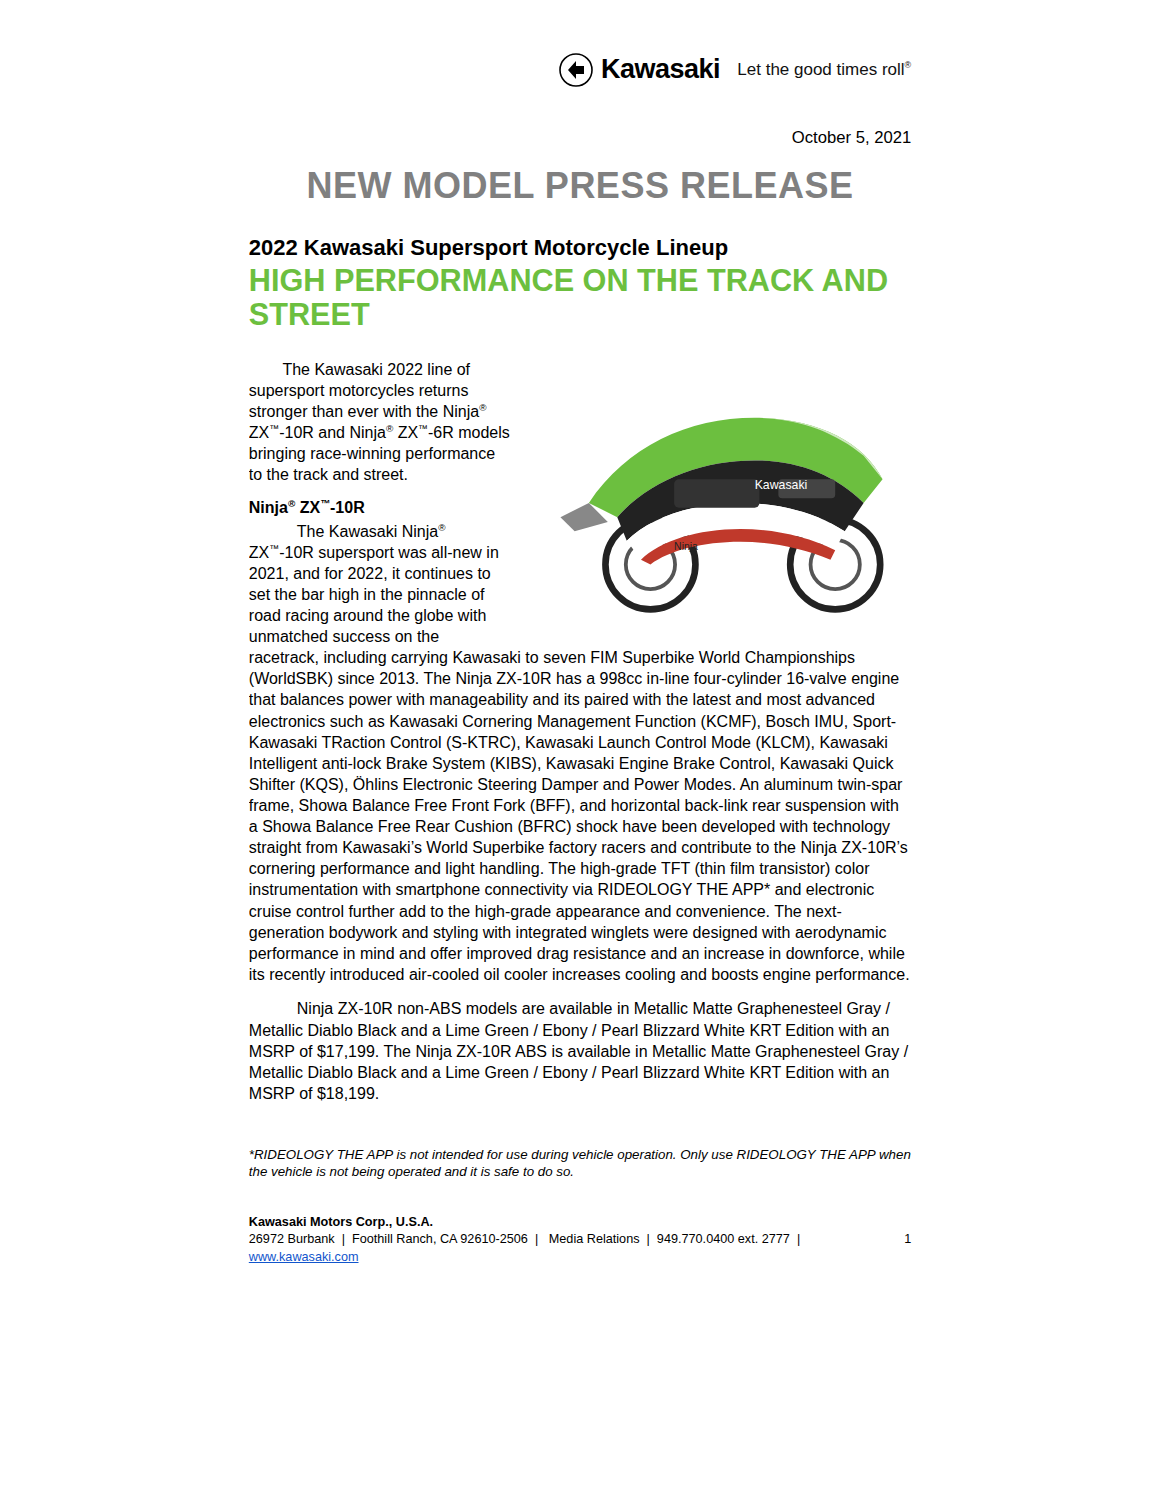Kawasaki
Let the good times roll®
October 5, 2021
NEW MODEL PRESS RELEASE
2022 Kawasaki Supersport Motorcycle Lineup
HIGH PERFORMANCE ON THE TRACK AND STREET
The Kawasaki 2022 line of supersport motorcycles returns stronger than ever with the Ninja® ZX™-10R and Ninja® ZX™-6R models bringing race-winning performance to the track and street.
Ninja® ZX™-10R
The Kawasaki Ninja® ZX™-10R supersport was all-new in 2021, and for 2022, it continues to set the bar high in the pinnacle of road racing around the globe with unmatched success on the racetrack, including carrying Kawasaki to seven FIM Superbike World Championships (WorldSBK) since 2013. The Ninja ZX-10R has a 998cc in-line four-cylinder 16-valve engine that balances power with manageability and its paired with the latest and most advanced electronics such as Kawasaki Cornering Management Function (KCMF), Bosch IMU, Sport-Kawasaki TRaction Control (S-KTRC), Kawasaki Launch Control Mode (KLCM), Kawasaki Intelligent anti-lock Brake System (KIBS), Kawasaki Engine Brake Control, Kawasaki Quick Shifter (KQS), Öhlins Electronic Steering Damper and Power Modes. An aluminum twin-spar frame, Showa Balance Free Front Fork (BFF), and horizontal back-link rear suspension with a Showa Balance Free Rear Cushion (BFRC) shock have been developed with technology straight from Kawasaki’s World Superbike factory racers and contribute to the Ninja ZX-10R’s cornering performance and light handling. The high-grade TFT (thin film transistor) color instrumentation with smartphone connectivity via RIDEOLOGY THE APP* and electronic cruise control further add to the high-grade appearance and convenience. The next-generation bodywork and styling with integrated winglets were designed with aerodynamic performance in mind and offer improved drag resistance and an increase in downforce, while its recently introduced air-cooled oil cooler increases cooling and boosts engine performance.
Ninja ZX-10R non-ABS models are available in Metallic Matte Graphenesteel Gray / Metallic Diablo Black and a Lime Green / Ebony / Pearl Blizzard White KRT Edition with an MSRP of $17,199. The Ninja ZX-10R ABS is available in Metallic Matte Graphenesteel Gray / Metallic Diablo Black and a Lime Green / Ebony / Pearl Blizzard White KRT Edition with an MSRP of $18,199.
*RIDEOLOGY THE APP is not intended for use during vehicle operation. Only use RIDEOLOGY THE APP when the vehicle is not being operated and it is safe to do so.
Kawasaki Motors Corp., U.S.A.
26972 Burbank | Foothill Ranch, CA 92610-2506 | Media Relations | 949.770.0400 ext. 2777 | www.kawasaki.com 1